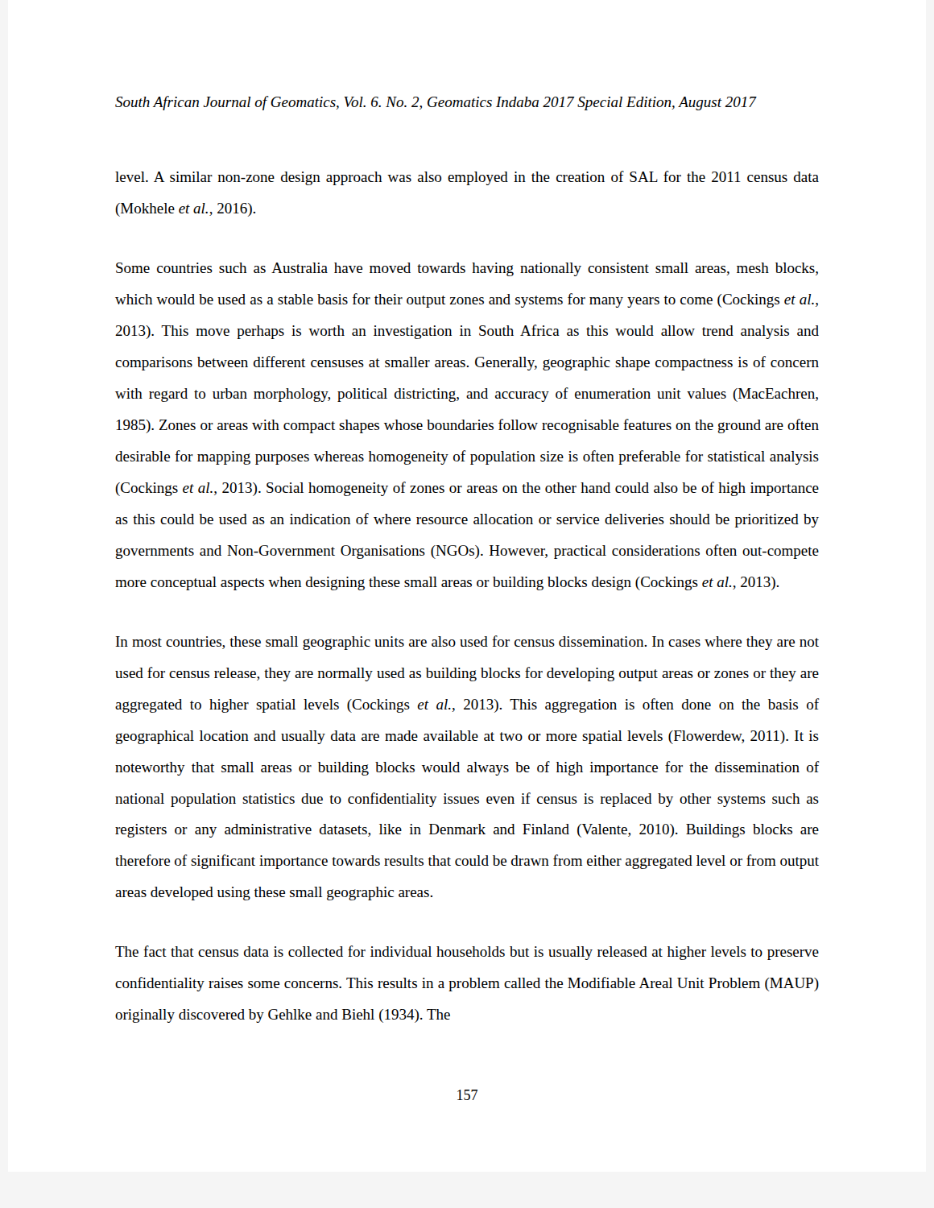South African Journal of Geomatics, Vol. 6. No. 2, Geomatics Indaba 2017 Special Edition, August 2017
level. A similar non-zone design approach was also employed in the creation of SAL for the 2011 census data (Mokhele et al., 2016).
Some countries such as Australia have moved towards having nationally consistent small areas, mesh blocks, which would be used as a stable basis for their output zones and systems for many years to come (Cockings et al., 2013). This move perhaps is worth an investigation in South Africa as this would allow trend analysis and comparisons between different censuses at smaller areas. Generally, geographic shape compactness is of concern with regard to urban morphology, political districting, and accuracy of enumeration unit values (MacEachren, 1985). Zones or areas with compact shapes whose boundaries follow recognisable features on the ground are often desirable for mapping purposes whereas homogeneity of population size is often preferable for statistical analysis (Cockings et al., 2013). Social homogeneity of zones or areas on the other hand could also be of high importance as this could be used as an indication of where resource allocation or service deliveries should be prioritized by governments and Non-Government Organisations (NGOs). However, practical considerations often out-compete more conceptual aspects when designing these small areas or building blocks design (Cockings et al., 2013).
In most countries, these small geographic units are also used for census dissemination. In cases where they are not used for census release, they are normally used as building blocks for developing output areas or zones or they are aggregated to higher spatial levels (Cockings et al., 2013). This aggregation is often done on the basis of geographical location and usually data are made available at two or more spatial levels (Flowerdew, 2011). It is noteworthy that small areas or building blocks would always be of high importance for the dissemination of national population statistics due to confidentiality issues even if census is replaced by other systems such as registers or any administrative datasets, like in Denmark and Finland (Valente, 2010). Buildings blocks are therefore of significant importance towards results that could be drawn from either aggregated level or from output areas developed using these small geographic areas.
The fact that census data is collected for individual households but is usually released at higher levels to preserve confidentiality raises some concerns. This results in a problem called the Modifiable Areal Unit Problem (MAUP) originally discovered by Gehlke and Biehl (1934). The
157